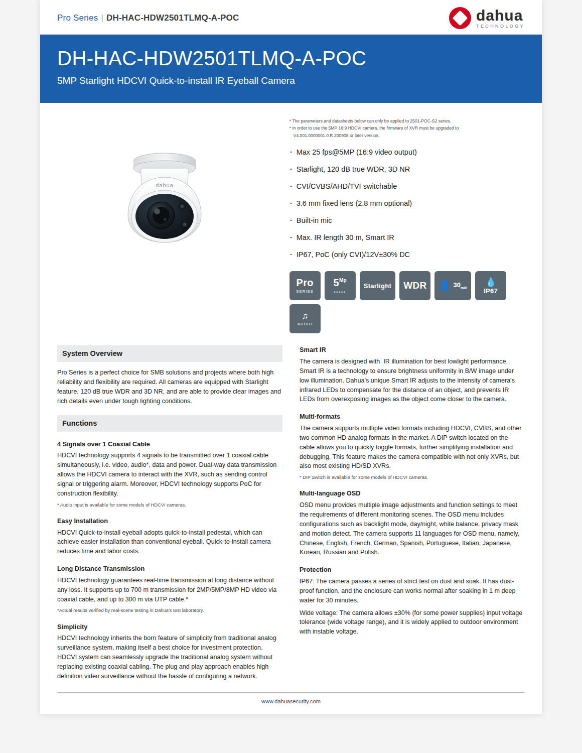Pro Series|DH-HAC-HDW2501TLMQ-A-POC
dahua
Technology
DH-HAC-HDW2501TLMQ-A-POC
5MP Starlight HDCVI Quick-to-install IR Eyeball Camera
dahua
* The parameters and datasheets below can only be applied to 2501-POC-S2 series.
* In order to use the 5MP 16:9 HDCVI camera, the firmware of XVR must be upgraded to
V4.001.0000001.0.R.200908 or later version.
Max 25 fps@5MP (16:9 video output)
Starlight, 120 dB true WDR, 3D NR
CVI/CVBS/AHD/TVI switchable
3.6 mm fixed lens (2.8 mm optional)
Built-in mic
Max. IR length 30 m, Smart IR
IP67, PoC (only CVI)/12V±30% DC
Pro Series
5Mp ▪▪▪▪▪
Starlight
WDR
👤 30mIR
💧 IP67
♫ Audio
System Overview
Pro Series is a perfect choice for SMB solutions and projects where both high reliability and flexibility are required. All cameras are equipped with Starlight feature, 120 dB true WDR and 3D NR, and are able to provide clear images and rich details even under tough lighting conditions.
Functions
4 Signals over 1 Coaxial Cable
HDCVI technology supports 4 signals to be transmitted over 1 coaxial cable simultaneously, i.e. video, audio*, data and power. Dual-way data transmission allows the HDCVI camera to interact with the XVR, such as sending control signal or triggering alarm. Moreover, HDCVI technology supports PoC for construction flexibility.
* Audio input is available for some models of HDCVI cameras.
Easy Installation
HDCVI Quick-to-install eyeball adopts quick-to-install pedestal, which can achieve easier installation than conventional eyeball. Quick-to-install camera reduces time and labor costs.
Long Distance Transmission
HDCVI technology guarantees real-time transmission at long distance without any loss. It supports up to 700 m transmission for 2MP/5MP/8MP HD video via coaxial cable, and up to 300 m via UTP cable.*
*Actual results verified by real-scene testing in Dahua's test laboratory.
Simplicity
HDCVI technology inherits the born feature of simplicity from traditional analog surveillance system, making itself a best choice for investment protection. HDCVI system can seamlessly upgrade the traditional analog system without replacing existing coaxial cabling. The plug and play approach enables high definition video surveillance without the hassle of configuring a network.
Smart IR
The camera is designed with IR illumination for best lowlight performance. Smart IR is a technology to ensure brightness uniformity in B/W image under low illumination. Dahua's unique Smart IR adjusts to the intensity of camera's infrared LEDs to compensate for the distance of an object, and prevents IR LEDs from overexposing images as the object come closer to the camera.
Multi-formats
The camera supports multiple video formats including HDCVI, CVBS, and other two common HD analog formats in the market. A DIP switch located on the cable allows you to quickly toggle formats, further simplifying installation and debugging. This feature makes the camera compatible with not only XVRs, but also most existing HD/SD XVRs.
* DIP Switch is available for some models of HDCVI cameras.
Multi-language OSD
OSD menu provides multiple image adjustments and function settings to meet the requirements of different monitoring scenes. The OSD menu includes configurations such as backlight mode, day/night, white balance, privacy mask and motion detect. The camera supports 11 languages for OSD menu, namely, Chinese, English, French, German, Spanish, Portuguese, Italian, Japanese, Korean, Russian and Polish.
Protection
IP67: The camera passes a series of strict test on dust and soak. It has dust-proof function, and the enclosure can works normal after soaking in 1 m deep water for 30 minutes.
Wide voltage: The camera allows ±30% (for some power supplies) input voltage tolerance (wide voltage range), and it is widely applied to outdoor environment with instable voltage.
www.dahuasecurity.com